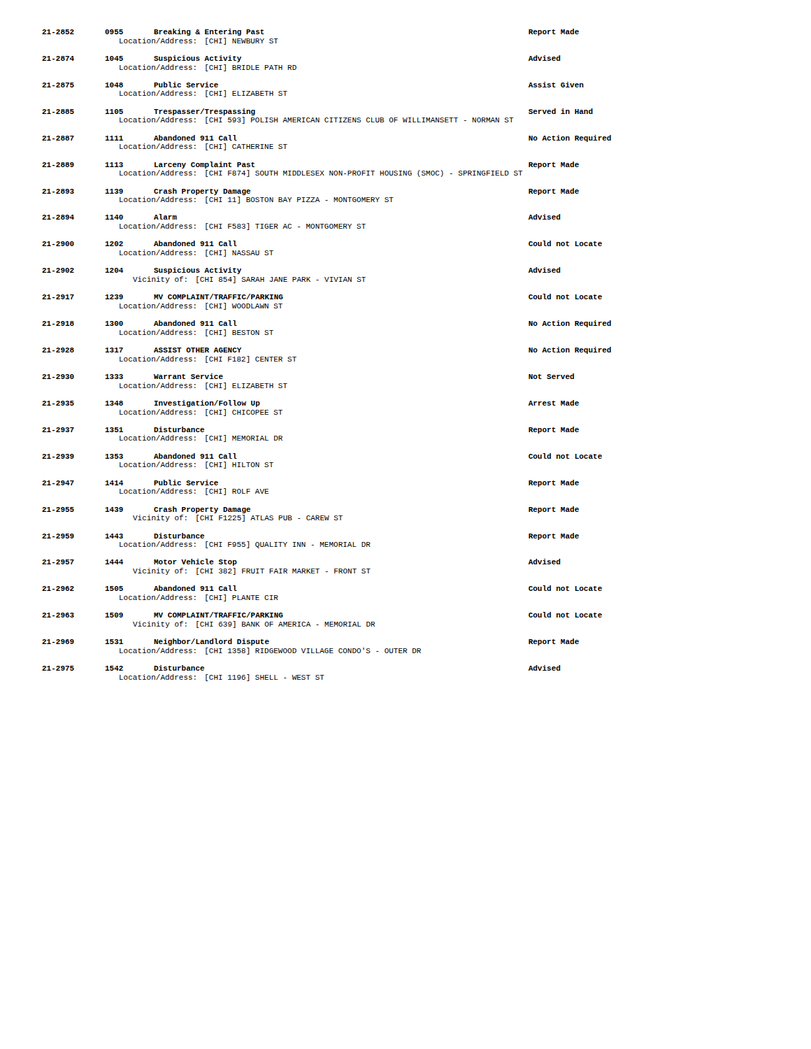| 21-2852 | 0955 | Breaking & Entering Past | Report Made |
| | Location/Address: [CHI] NEWBURY ST |
| 21-2874 | 1045 | Suspicious Activity | Advised |
| | Location/Address: [CHI] BRIDLE PATH RD |
| 21-2875 | 1048 | Public Service | Assist Given |
| | Location/Address: [CHI] ELIZABETH ST |
| 21-2885 | 1105 | Trespasser/Trespassing | Served in Hand |
| | Location/Address: [CHI 593] POLISH AMERICAN CITIZENS CLUB OF WILLIMANSETT - NORMAN ST |
| 21-2887 | 1111 | Abandoned 911 Call | No Action Required |
| | Location/Address: [CHI] CATHERINE ST |
| 21-2889 | 1113 | Larceny Complaint Past | Report Made |
| | Location/Address: [CHI F874] SOUTH MIDDLESEX NON-PROFIT HOUSING (SMOC) - SPRINGFIELD ST |
| 21-2893 | 1139 | Crash Property Damage | Report Made |
| | Location/Address: [CHI 11] BOSTON BAY PIZZA - MONTGOMERY ST |
| 21-2894 | 1140 | Alarm | Advised |
| | Location/Address: [CHI F583] TIGER AC - MONTGOMERY ST |
| 21-2900 | 1202 | Abandoned 911 Call | Could not Locate |
| | Location/Address: [CHI] NASSAU ST |
| 21-2902 | 1204 | Suspicious Activity | Advised |
| | Vicinity of: [CHI 854] SARAH JANE PARK - VIVIAN ST |
| 21-2917 | 1239 | MV COMPLAINT/TRAFFIC/PARKING | Could not Locate |
| | Location/Address: [CHI] WOODLAWN ST |
| 21-2918 | 1300 | Abandoned 911 Call | No Action Required |
| | Location/Address: [CHI] BESTON ST |
| 21-2928 | 1317 | ASSIST OTHER AGENCY | No Action Required |
| | Location/Address: [CHI F182] CENTER ST |
| 21-2930 | 1333 | Warrant Service | Not Served |
| | Location/Address: [CHI] ELIZABETH ST |
| 21-2935 | 1348 | Investigation/Follow Up | Arrest Made |
| | Location/Address: [CHI] CHICOPEE ST |
| 21-2937 | 1351 | Disturbance | Report Made |
| | Location/Address: [CHI] MEMORIAL DR |
| 21-2939 | 1353 | Abandoned 911 Call | Could not Locate |
| | Location/Address: [CHI] HILTON ST |
| 21-2947 | 1414 | Public Service | Report Made |
| | Location/Address: [CHI] ROLF AVE |
| 21-2955 | 1439 | Crash Property Damage | Report Made |
| | Vicinity of: [CHI F1225] ATLAS PUB - CAREW ST |
| 21-2959 | 1443 | Disturbance | Report Made |
| | Location/Address: [CHI F955] QUALITY INN - MEMORIAL DR |
| 21-2957 | 1444 | Motor Vehicle Stop | Advised |
| | Vicinity of: [CHI 382] FRUIT FAIR MARKET - FRONT ST |
| 21-2962 | 1505 | Abandoned 911 Call | Could not Locate |
| | Location/Address: [CHI] PLANTE CIR |
| 21-2963 | 1509 | MV COMPLAINT/TRAFFIC/PARKING | Could not Locate |
| | Vicinity of: [CHI 639] BANK OF AMERICA - MEMORIAL DR |
| 21-2969 | 1531 | Neighbor/Landlord Dispute | Report Made |
| | Location/Address: [CHI 1358] RIDGEWOOD VILLAGE CONDO'S - OUTER DR |
| 21-2975 | 1542 | Disturbance | Advised |
| | Location/Address: [CHI 1196] SHELL - WEST ST |